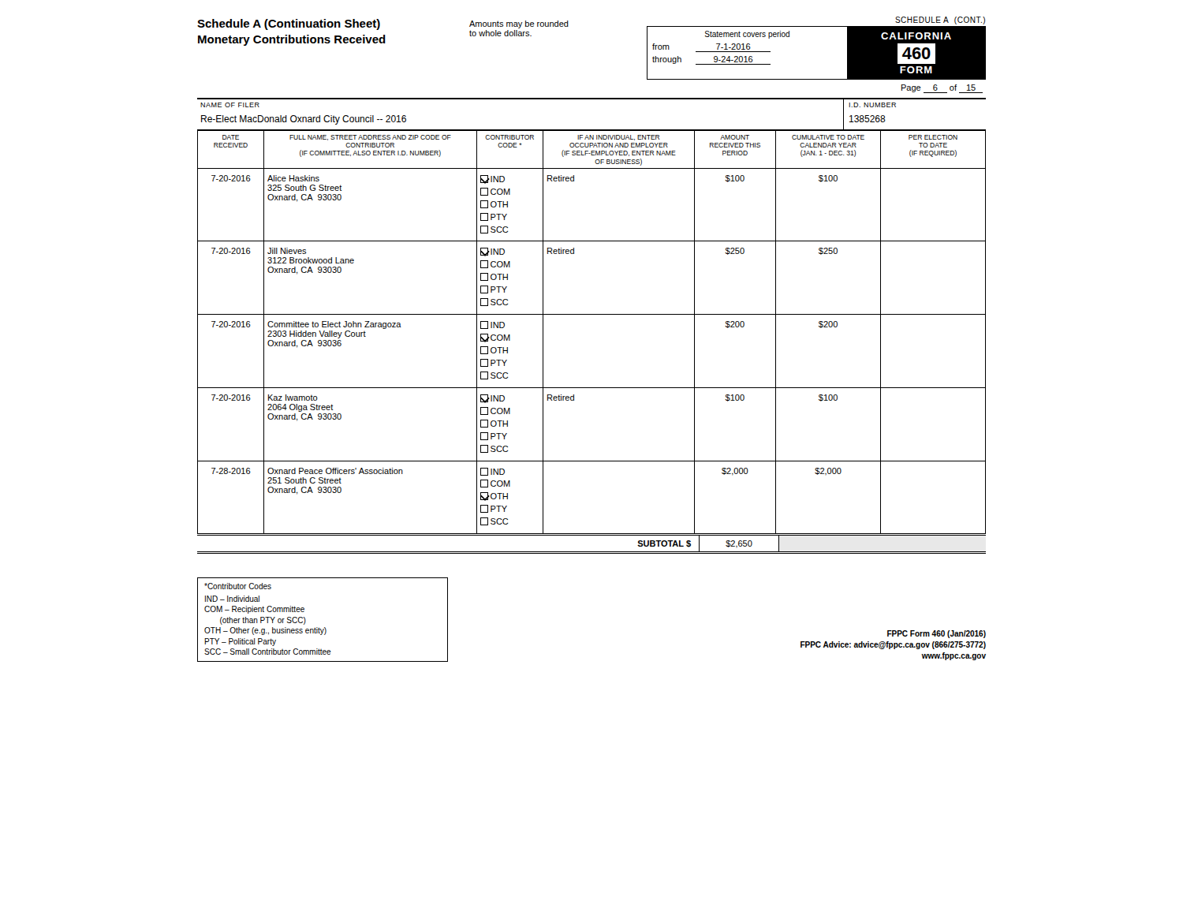Schedule A (Continuation Sheet)
Monetary Contributions Received
Amounts may be rounded
to whole dollars.
SCHEDULE A (CONT.)
Statement covers period
from 7-1-2016
through 9-24-2016
CALIFORNIA
460
FORM
Page 6 of 15
NAME OF FILER
Re-Elect MacDonald Oxnard City Council -- 2016
I.D. NUMBER
1385268
| DATE RECEIVED | FULL NAME, STREET ADDRESS AND ZIP CODE OF CONTRIBUTOR (IF COMMITTEE, ALSO ENTER I.D. NUMBER) | CONTRIBUTOR CODE * | IF AN INDIVIDUAL, ENTER OCCUPATION AND EMPLOYER (IF SELF-EMPLOYED, ENTER NAME OF BUSINESS) | AMOUNT RECEIVED THIS PERIOD | CUMULATIVE TO DATE CALENDAR YEAR (JAN. 1 - DEC. 31) | PER ELECTION TO DATE (IF REQUIRED) |
| --- | --- | --- | --- | --- | --- | --- |
| 7-20-2016 | Alice Haskins 325 South G Street Oxnard, CA 93030 | IND COM OTH PTY SCC | Retired | $100 | $100 | |
| 7-20-2016 | Jill Nieves 3122 Brookwood Lane Oxnard, CA 93030 | IND COM OTH PTY SCC | Retired | $250 | $250 | |
| 7-20-2016 | Committee to Elect John Zaragoza 2303 Hidden Valley Court Oxnard, CA 93036 | IND COM OTH PTY SCC | | $200 | $200 | |
| 7-20-2016 | Kaz Iwamoto 2064 Olga Street Oxnard, CA 93030 | IND COM OTH PTY SCC | Retired | $100 | $100 | |
| 7-28-2016 | Oxnard Peace Officers' Association 251 South C Street Oxnard, CA 93030 | IND COM OTH PTY SCC | | $2,000 | $2,000 | |
SUBTOTAL $
$2,650
*Contributor Codes
IND – Individual
COM – Recipient Committee
(other than PTY or SCC)
OTH – Other (e.g., business entity)
PTY – Political Party
SCC – Small Contributor Committee
FPPC Form 460 (Jan/2016)
FPPC Advice: advice@fppc.ca.gov (866/275-3772)
www.fppc.ca.gov